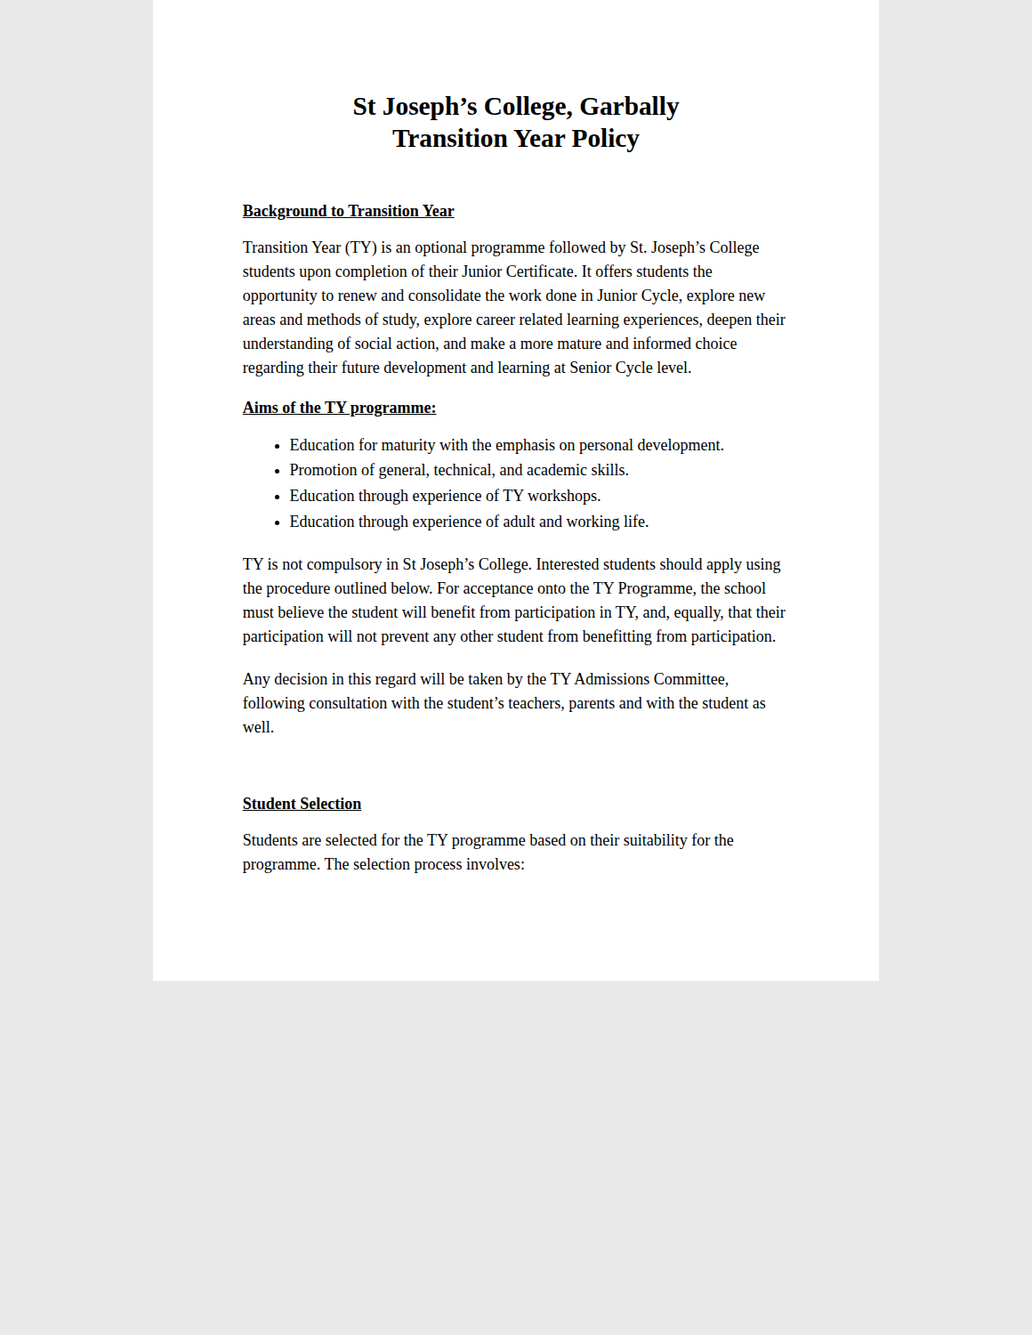St Joseph’s College, Garbally
Transition Year Policy
Background to Transition Year
Transition Year (TY) is an optional programme followed by St. Joseph’s College students upon completion of their Junior Certificate. It offers students the opportunity to renew and consolidate the work done in Junior Cycle, explore new areas and methods of study, explore career related learning experiences, deepen their understanding of social action, and make a more mature and informed choice regarding their future development and learning at Senior Cycle level.
Aims of the TY programme:
Education for maturity with the emphasis on personal development.
Promotion of general, technical, and academic skills.
Education through experience of TY workshops.
Education through experience of adult and working life.
TY is not compulsory in St Joseph’s College. Interested students should apply using the procedure outlined below. For acceptance onto the TY Programme, the school must believe the student will benefit from participation in TY, and, equally, that their participation will not prevent any other student from benefitting from participation.
Any decision in this regard will be taken by the TY Admissions Committee, following consultation with the student’s teachers, parents and with the student as well.
Student Selection
Students are selected for the TY programme based on their suitability for the programme. The selection process involves: